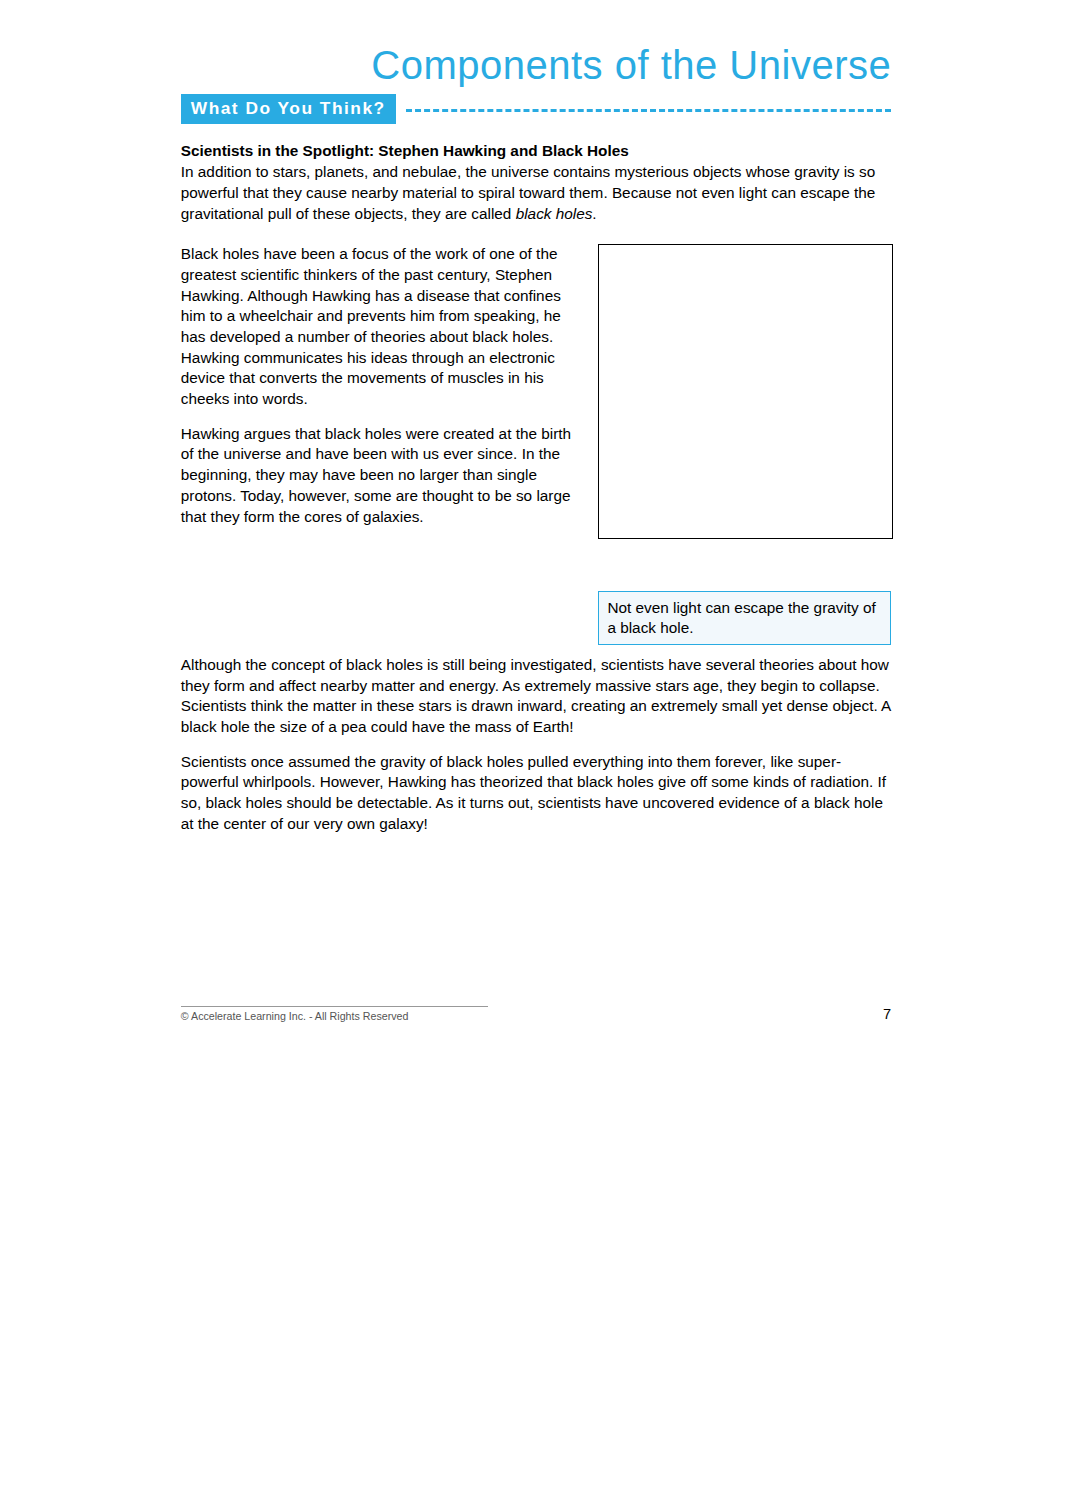Components of the Universe
What Do You Think?
Scientists in the Spotlight: Stephen Hawking and Black Holes
In addition to stars, planets, and nebulae, the universe contains mysterious objects whose gravity is so powerful that they cause nearby material to spiral toward them. Because not even light can escape the gravitational pull of these objects, they are called black holes.
Not even light can escape the gravity of a black hole.
Black holes have been a focus of the work of one of the greatest scientific thinkers of the past century, Stephen Hawking. Although Hawking has a disease that confines him to a wheelchair and prevents him from speaking, he has developed a number of theories about black holes. Hawking communicates his ideas through an electronic device that converts the movements of muscles in his cheeks into words.
Hawking argues that black holes were created at the birth of the universe and have been with us ever since. In the beginning, they may have been no larger than single protons. Today, however, some are thought to be so large that they form the cores of galaxies.
Although the concept of black holes is still being investigated, scientists have several theories about how they form and affect nearby matter and energy. As extremely massive stars age, they begin to collapse. Scientists think the matter in these stars is drawn inward, creating an extremely small yet dense object. A black hole the size of a pea could have the mass of Earth!
Scientists once assumed the gravity of black holes pulled everything into them forever, like super-powerful whirlpools. However, Hawking has theorized that black holes give off some kinds of radiation. If so, black holes should be detectable. As it turns out, scientists have uncovered evidence of a black hole at the center of our very own galaxy!
© Accelerate Learning Inc. - All Rights Reserved
7